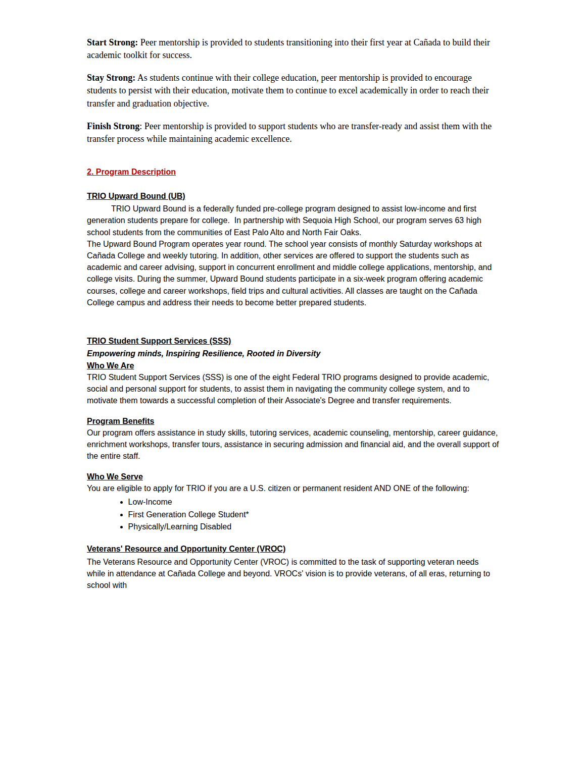Start Strong: Peer mentorship is provided to students transitioning into their first year at Cañada to build their academic toolkit for success.
Stay Strong: As students continue with their college education, peer mentorship is provided to encourage students to persist with their education, motivate them to continue to excel academically in order to reach their transfer and graduation objective.
Finish Strong: Peer mentorship is provided to support students who are transfer-ready and assist them with the transfer process while maintaining academic excellence.
2. Program Description
TRIO Upward Bound (UB)
TRIO Upward Bound is a federally funded pre-college program designed to assist low-income and first generation students prepare for college. In partnership with Sequoia High School, our program serves 63 high school students from the communities of East Palo Alto and North Fair Oaks.
The Upward Bound Program operates year round. The school year consists of monthly Saturday workshops at Cañada College and weekly tutoring. In addition, other services are offered to support the students such as academic and career advising, support in concurrent enrollment and middle college applications, mentorship, and college visits. During the summer, Upward Bound students participate in a six-week program offering academic courses, college and career workshops, field trips and cultural activities. All classes are taught on the Cañada College campus and address their needs to become better prepared students.
TRIO Student Support Services (SSS)
Empowering minds, Inspiring Resilience, Rooted in Diversity
Who We Are
TRIO Student Support Services (SSS) is one of the eight Federal TRIO programs designed to provide academic, social and personal support for students, to assist them in navigating the community college system, and to motivate them towards a successful completion of their Associate's Degree and transfer requirements.
Program Benefits
Our program offers assistance in study skills, tutoring services, academic counseling, mentorship, career guidance, enrichment workshops, transfer tours, assistance in securing admission and financial aid, and the overall support of the entire staff.
Who We Serve
You are eligible to apply for TRIO if you are a U.S. citizen or permanent resident AND ONE of the following:
Low-Income
First Generation College Student*
Physically/Learning Disabled
Veterans' Resource and Opportunity Center (VROC)
The Veterans Resource and Opportunity Center (VROC) is committed to the task of supporting veteran needs while in attendance at Cañada College and beyond. VROCs' vision is to provide veterans, of all eras, returning to school with